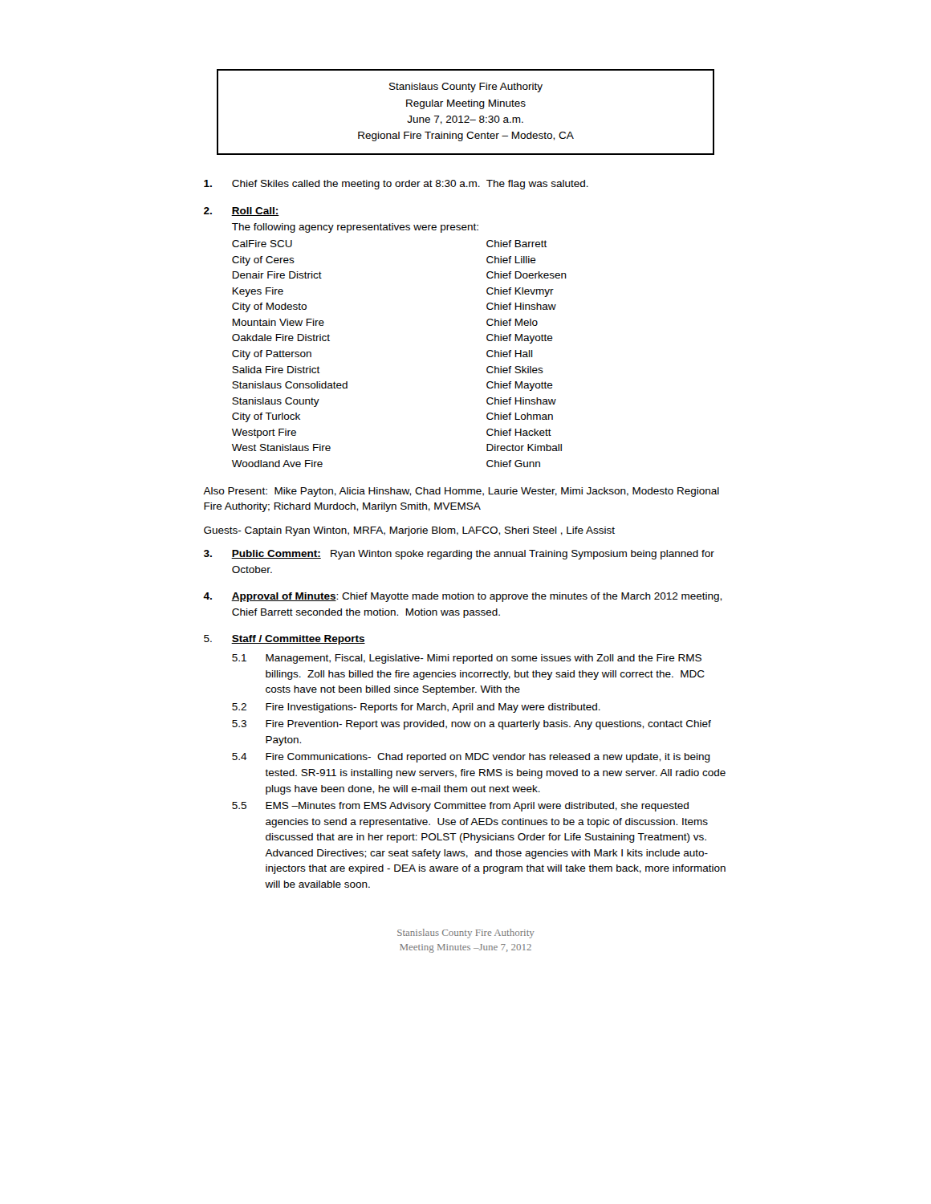Stanislaus County Fire Authority
Regular Meeting Minutes
June 7, 2012– 8:30 a.m.
Regional Fire Training Center – Modesto, CA
1.
Chief Skiles called the meeting to order at 8:30 a.m. The flag was saluted.
2.
Roll Call:
The following agency representatives were present:
| CalFire SCU | Chief Barrett |
| City of Ceres | Chief Lillie |
| Denair Fire District | Chief Doerkesen |
| Keyes Fire | Chief Klevmyr |
| City of Modesto | Chief Hinshaw |
| Mountain View Fire | Chief Melo |
| Oakdale Fire District | Chief Mayotte |
| City of Patterson | Chief Hall |
| Salida Fire District | Chief Skiles |
| Stanislaus Consolidated | Chief Mayotte |
| Stanislaus County | Chief Hinshaw |
| City of Turlock | Chief Lohman |
| Westport Fire | Chief Hackett |
| West Stanislaus Fire | Director Kimball |
| Woodland Ave Fire | Chief Gunn |
Also Present: Mike Payton, Alicia Hinshaw, Chad Homme, Laurie Wester, Mimi Jackson, Modesto Regional Fire Authority; Richard Murdoch, Marilyn Smith, MVEMSA
Guests- Captain Ryan Winton, MRFA, Marjorie Blom, LAFCO, Sheri Steel , Life Assist
3.
Public Comment: Ryan Winton spoke regarding the annual Training Symposium being planned for October.
4.
Approval of Minutes: Chief Mayotte made motion to approve the minutes of the March 2012 meeting, Chief Barrett seconded the motion. Motion was passed.
5.
Staff / Committee Reports
5.1
Management, Fiscal, Legislative- Mimi reported on some issues with Zoll and the Fire RMS billings. Zoll has billed the fire agencies incorrectly, but they said they will correct the. MDC costs have not been billed since September. With the
5.2
Fire Investigations- Reports for March, April and May were distributed.
5.3
Fire Prevention- Report was provided, now on a quarterly basis. Any questions, contact Chief Payton.
5.4
Fire Communications- Chad reported on MDC vendor has released a new update, it is being tested. SR-911 is installing new servers, fire RMS is being moved to a new server. All radio code plugs have been done, he will e-mail them out next week.
5.5
EMS –Minutes from EMS Advisory Committee from April were distributed, she requested agencies to send a representative. Use of AEDs continues to be a topic of discussion. Items discussed that are in her report: POLST (Physicians Order for Life Sustaining Treatment) vs. Advanced Directives; car seat safety laws, and those agencies with Mark I kits include auto-injectors that are expired - DEA is aware of a program that will take them back, more information will be available soon.
Stanislaus County Fire Authority
Meeting Minutes –June 7, 2012